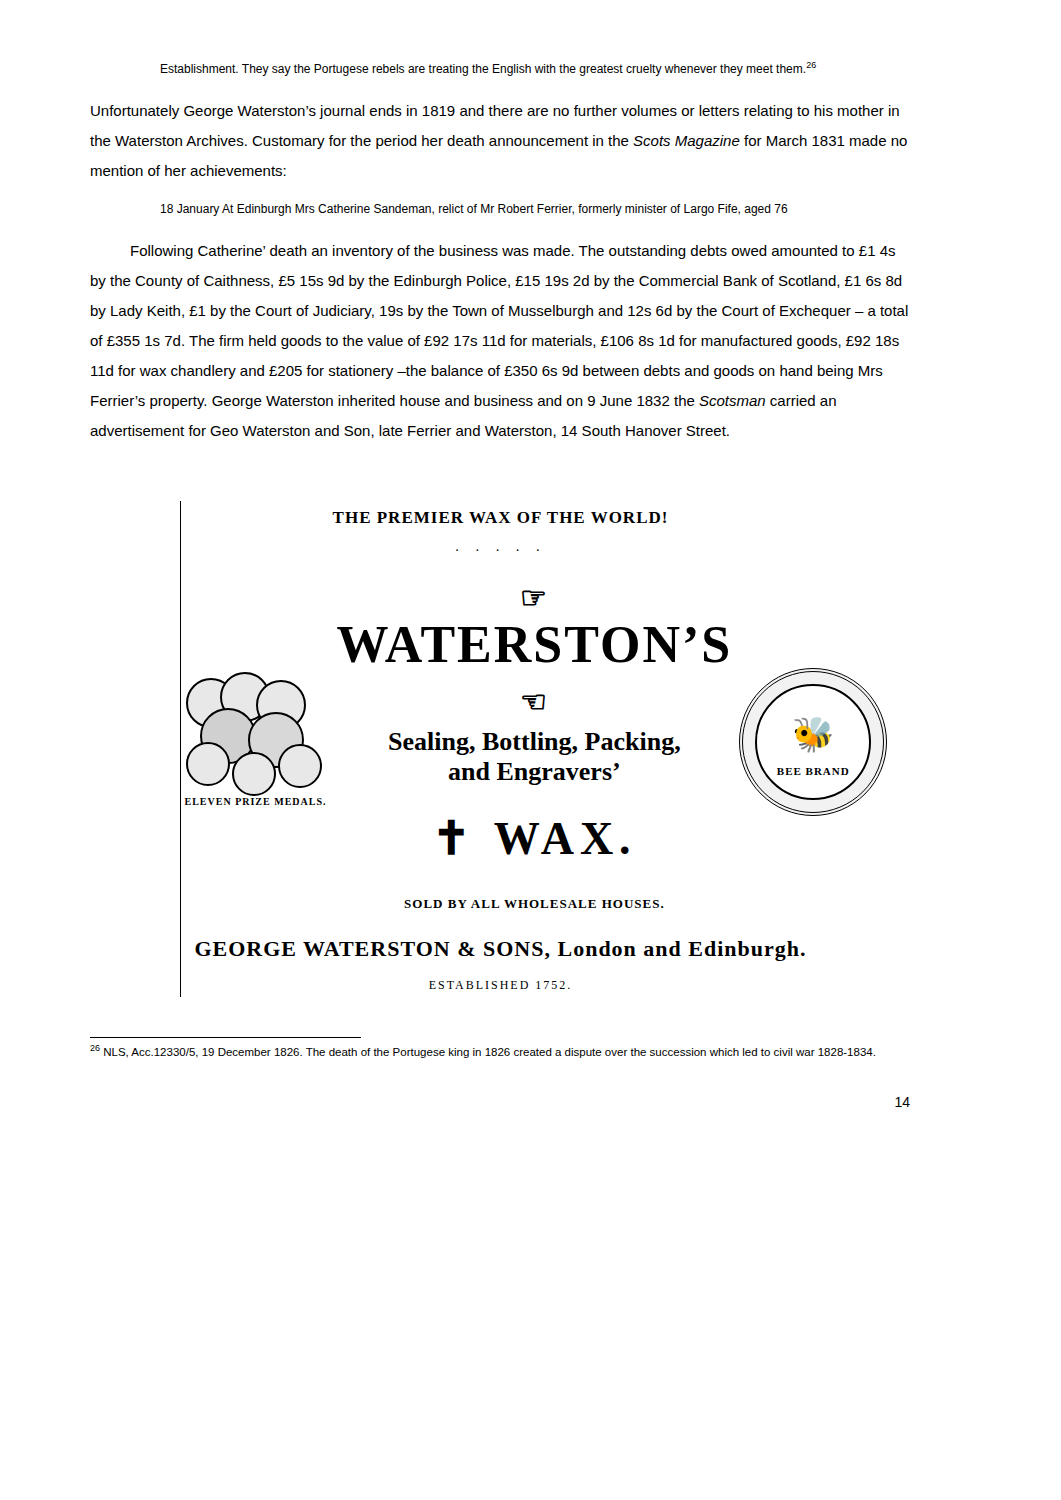Establishment. They say the Portugese rebels are treating the English with the greatest cruelty whenever they meet them.26
Unfortunately George Waterston’s journal ends in 1819 and there are no further volumes or letters relating to his mother in the Waterston Archives. Customary for the period her death announcement in the Scots Magazine for March 1831 made no mention of her achievements:
18 January At Edinburgh Mrs Catherine Sandeman, relict of Mr Robert Ferrier, formerly minister of Largo Fife, aged 76
Following Catherine’ death an inventory of the business was made. The outstanding debts owed amounted to £1 4s by the County of Caithness, £5 15s 9d by the Edinburgh Police, £15 19s 2d by the Commercial Bank of Scotland, £1 6s 8d by Lady Keith, £1 by the Court of Judiciary, 19s by the Town of Musselburgh and 12s 6d by the Court of Exchequer – a total of £355 1s 7d. The firm held goods to the value of £92 17s 11d for materials, £106 8s 1d for manufactured goods, £92 18s 11d for wax chandlery and £205 for stationery –the balance of £350 6s 9d between debts and goods on hand being Mrs Ferrier’s property. George Waterston inherited house and business and on 9 June 1832 the Scotsman carried an advertisement for Geo Waterston and Son, late Ferrier and Waterston, 14 South Hanover Street.
THE PREMIER WAX OF THE WORLD!
· · · · ·
ELEVEN PRIZE MEDALS.
☞ WATERSTON’S ☜
Sealing, Bottling, Packing,
and Engravers’
✝ WAX.
SOLD BY ALL WHOLESALE HOUSES.
🐝
BEE BRAND
GEORGE WATERSTON & SONS, London and Edinburgh.
ESTABLISHED 1752.
26 NLS, Acc.12330/5, 19 December 1826. The death of the Portugese king in 1826 created a dispute over the succession which led to civil war 1828-1834.
14